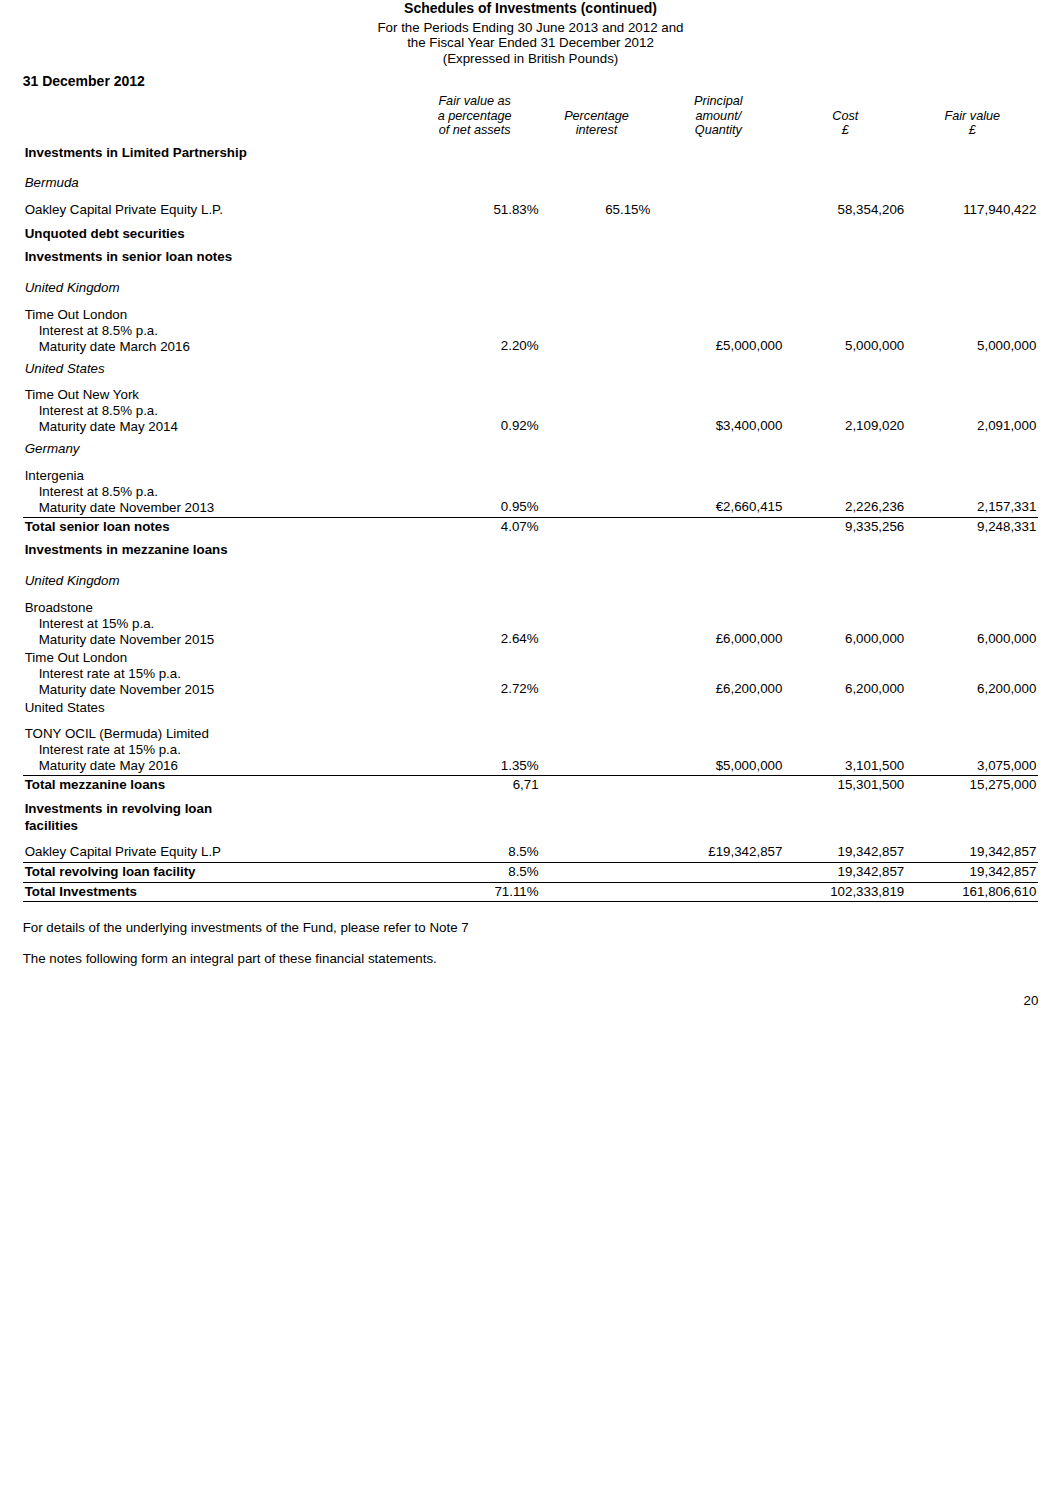Schedules of Investments (continued)
For the Periods Ending 30 June 2013 and 2012 and
the Fiscal Year Ended 31 December 2012
(Expressed in British Pounds)
31 December 2012
| | Fair value as a percentage of net assets | Percentage interest | Principal amount/ Quantity | Cost £ | Fair value £ |
| --- | --- | --- | --- | --- | --- |
| Investments in Limited Partnership | | | | | |
| Bermuda | | | | | |
| Oakley Capital Private Equity L.P. | 51.83% | 65.15% | | 58,354,206 | 117,940,422 |
| Unquoted debt securities | |
| Investments in senior loan notes | | | | | |
| United Kingdom | | | | | |
| Time Out London Interest at 8.5% p.a. Maturity date March 2016 | 2.20% | | £5,000,000 | 5,000,000 | 5,000,000 |
| United States | | | | | |
| Time Out New York Interest at 8.5% p.a. Maturity date May 2014 | 0.92% | | $3,400,000 | 2,109,020 | 2,091,000 |
| Germany | | | | | |
| Intergenia Interest at 8.5% p.a. Maturity date November 2013 | 0.95% | | €2,660,415 | 2,226,236 | 2,157,331 |
| Total senior loan notes | 4.07% | | | 9,335,256 | 9,248,331 |
| Investments in mezzanine loans | | | | | |
| United Kingdom | | | | | |
| Broadstone Interest at 15% p.a. Maturity date November 2015 | 2.64% | | £6,000,000 | 6,000,000 | 6,000,000 |
| Time Out London Interest rate at 15% p.a. Maturity date November 2015 | 2.72% | | £6,200,000 | 6,200,000 | 6,200,000 |
| United States | | | | | |
| TONY OCIL (Bermuda) Limited Interest rate at 15% p.a. Maturity date May 2016 | 1.35% | | $5,000,000 | 3,101,500 | 3,075,000 |
| Total mezzanine loans | 6,71 | | | 15,301,500 | 15,275,000 |
| Investments in revolving loan facilities | | | | | |
| Oakley Capital Private Equity L.P | 8.5% | | £19,342,857 | 19,342,857 | 19,342,857 |
| Total revolving loan facility | 8.5% | | | 19,342,857 | 19,342,857 |
| Total Investments | 71.11% | | | 102,333,819 | 161,806,610 |
For details of the underlying investments of the Fund, please refer to Note 7
The notes following form an integral part of these financial statements.
20